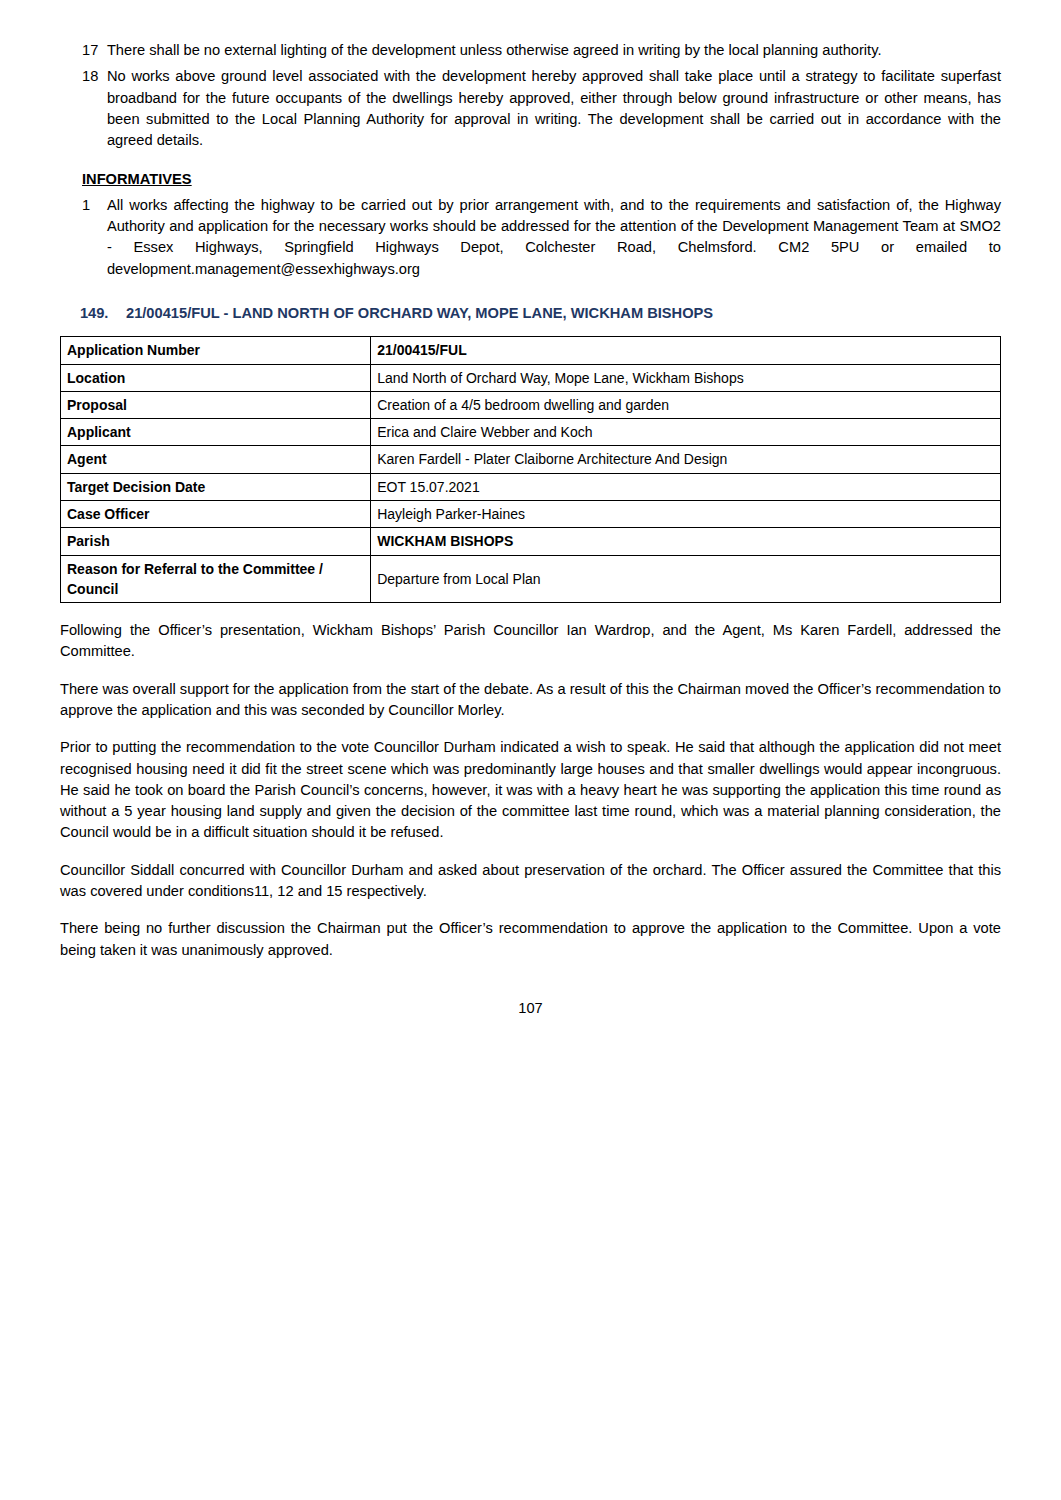17
There shall be no external lighting of the development unless otherwise agreed in writing by the local planning authority.
18
No works above ground level associated with the development hereby approved shall take place until a strategy to facilitate superfast broadband for the future occupants of the dwellings hereby approved, either through below ground infrastructure or other means, has been submitted to the Local Planning Authority for approval in writing. The development shall be carried out in accordance with the agreed details.
INFORMATIVES
1
All works affecting the highway to be carried out by prior arrangement with, and to the requirements and satisfaction of, the Highway Authority and application for the necessary works should be addressed for the attention of the Development Management Team at SMO2 - Essex Highways, Springfield Highways Depot, Colchester Road, Chelmsford. CM2 5PU or emailed to development.management@essexhighways.org
149.
21/00415/FUL - LAND NORTH OF ORCHARD WAY, MOPE LANE, WICKHAM BISHOPS
| Application Number | 21/00415/FUL |
| Location | Land North of Orchard Way, Mope Lane, Wickham Bishops |
| Proposal | Creation of a 4/5 bedroom dwelling and garden |
| Applicant | Erica and Claire Webber and Koch |
| Agent | Karen Fardell - Plater Claiborne Architecture And Design |
| Target Decision Date | EOT 15.07.2021 |
| Case Officer | Hayleigh Parker-Haines |
| Parish | WICKHAM BISHOPS |
| Reason for Referral to the Committee / Council | Departure from Local Plan |
Following the Officer’s presentation, Wickham Bishops’ Parish Councillor Ian Wardrop, and the Agent, Ms Karen Fardell, addressed the Committee.
There was overall support for the application from the start of the debate. As a result of this the Chairman moved the Officer’s recommendation to approve the application and this was seconded by Councillor Morley.
Prior to putting the recommendation to the vote Councillor Durham indicated a wish to speak. He said that although the application did not meet recognised housing need it did fit the street scene which was predominantly large houses and that smaller dwellings would appear incongruous. He said he took on board the Parish Council’s concerns, however, it was with a heavy heart he was supporting the application this time round as without a 5 year housing land supply and given the decision of the committee last time round, which was a material planning consideration, the Council would be in a difficult situation should it be refused.
Councillor Siddall concurred with Councillor Durham and asked about preservation of the orchard. The Officer assured the Committee that this was covered under conditions11, 12 and 15 respectively.
There being no further discussion the Chairman put the Officer’s recommendation to approve the application to the Committee. Upon a vote being taken it was unanimously approved.
107